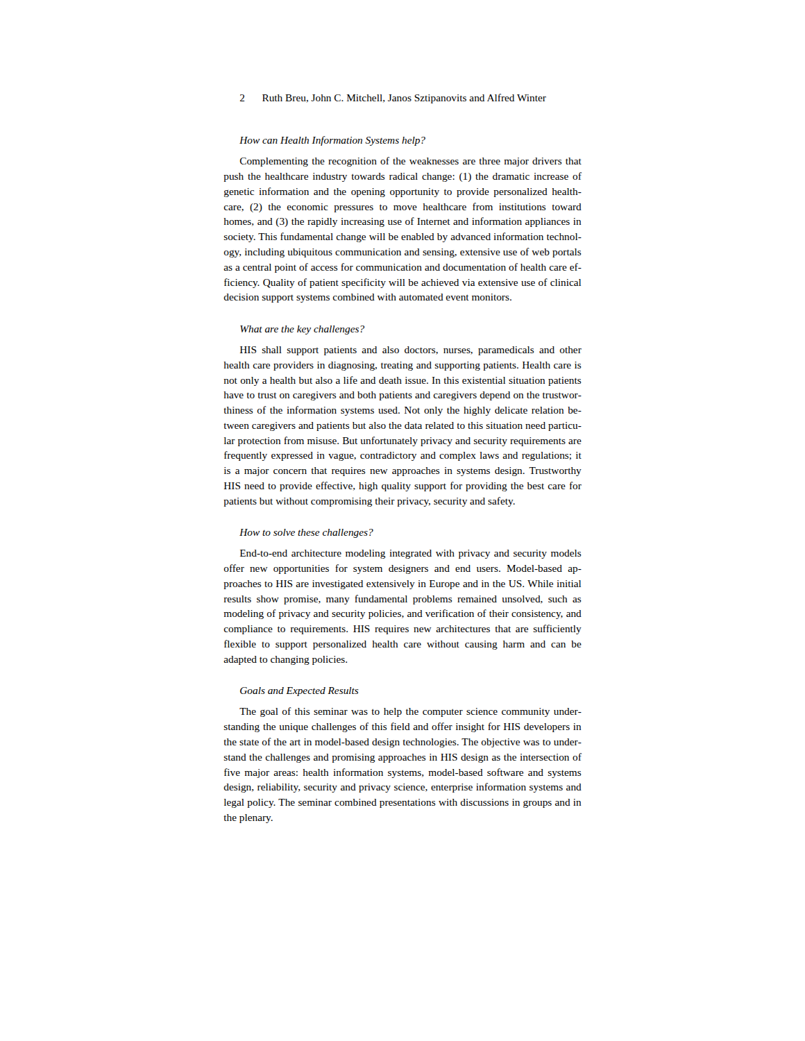2 Ruth Breu, John C. Mitchell, Janos Sztipanovits and Alfred Winter
How can Health Information Systems help?
Complementing the recognition of the weaknesses are three major drivers that push the healthcare industry towards radical change: (1) the dramatic increase of genetic information and the opening opportunity to provide personalized healthcare, (2) the economic pressures to move healthcare from institutions toward homes, and (3) the rapidly increasing use of Internet and information appliances in society. This fundamental change will be enabled by advanced information technology, including ubiquitous communication and sensing, extensive use of web portals as a central point of access for communication and documentation of health care efficiency. Quality of patient specificity will be achieved via extensive use of clinical decision support systems combined with automated event monitors.
What are the key challenges?
HIS shall support patients and also doctors, nurses, paramedicals and other health care providers in diagnosing, treating and supporting patients. Health care is not only a health but also a life and death issue. In this existential situation patients have to trust on caregivers and both patients and caregivers depend on the trustworthiness of the information systems used. Not only the highly delicate relation between caregivers and patients but also the data related to this situation need particular protection from misuse. But unfortunately privacy and security requirements are frequently expressed in vague, contradictory and complex laws and regulations; it is a major concern that requires new approaches in systems design. Trustworthy HIS need to provide effective, high quality support for providing the best care for patients but without compromising their privacy, security and safety.
How to solve these challenges?
End-to-end architecture modeling integrated with privacy and security models offer new opportunities for system designers and end users. Model-based approaches to HIS are investigated extensively in Europe and in the US. While initial results show promise, many fundamental problems remained unsolved, such as modeling of privacy and security policies, and verification of their consistency, and compliance to requirements. HIS requires new architectures that are sufficiently flexible to support personalized health care without causing harm and can be adapted to changing policies.
Goals and Expected Results
The goal of this seminar was to help the computer science community understanding the unique challenges of this field and offer insight for HIS developers in the state of the art in model-based design technologies. The objective was to understand the challenges and promising approaches in HIS design as the intersection of five major areas: health information systems, model-based software and systems design, reliability, security and privacy science, enterprise information systems and legal policy. The seminar combined presentations with discussions in groups and in the plenary.